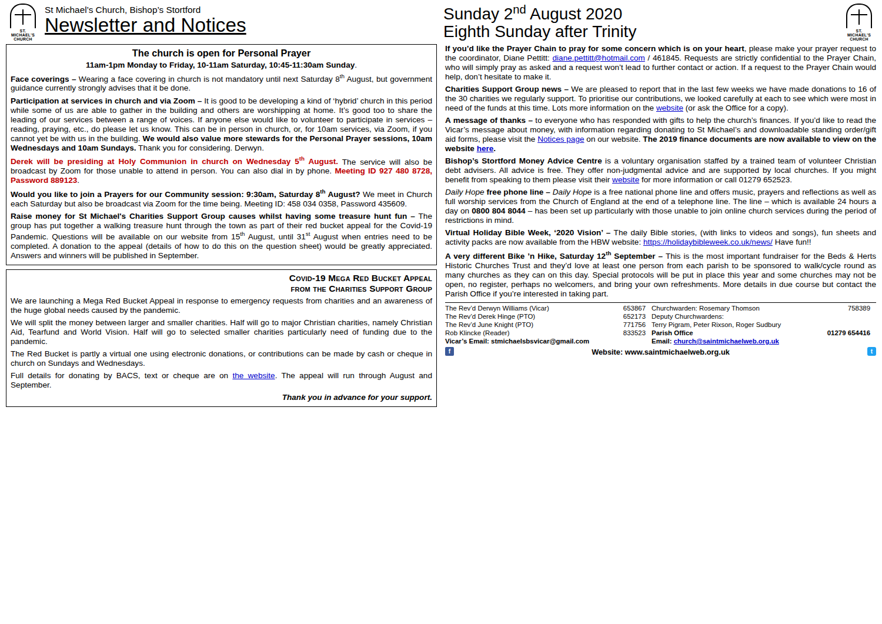ST. MICHAEL'S CHURCH
St Michael’s Church, Bishop’s Stortford
Newsletter and Notices
Sunday 2nd August 2020
Eighth Sunday after Trinity
ST. MICHAEL'S CHURCH
The church is open for Personal Prayer
11am-1pm Monday to Friday, 10-11am Saturday, 10:45-11:30am Sunday.
Face coverings – Wearing a face covering in church is not mandatory until next Saturday 8th August, but government guidance currently strongly advises that it be done.
Participation at services in church and via Zoom – It is good to be developing a kind of ‘hybrid’ church in this period while some of us are able to gather in the building and others are worshipping at home. It’s good too to share the leading of our services between a range of voices. If anyone else would like to volunteer to participate in services – reading, praying, etc., do please let us know. This can be in person in church, or, for 10am services, via Zoom, if you cannot yet be with us in the building. We would also value more stewards for the Personal Prayer sessions, 10am Wednesdays and 10am Sundays. Thank you for considering. Derwyn.
Derek will be presiding at Holy Communion in church on Wednesday 5th August. The service will also be broadcast by Zoom for those unable to attend in person. You can also dial in by phone. Meeting ID 927 480 8728, Password 889123.
Would you like to join a Prayers for our Community session: 9:30am, Saturday 8th August? We meet in Church each Saturday but also be broadcast via Zoom for the time being. Meeting ID: 458 034 0358, Password 435609.
Raise money for St Michael's Charities Support Group causes whilst having some treasure hunt fun – The group has put together a walking treasure hunt through the town as part of their red bucket appeal for the Covid-19 Pandemic. Questions will be available on our website from 15th August, until 31st August when entries need to be completed. A donation to the appeal (details of how to do this on the question sheet) would be greatly appreciated. Answers and winners will be published in September.
Covid-19 Mega Red Bucket Appeal
from the Charities Support Group
We are launching a Mega Red Bucket Appeal in response to emergency requests from charities and an awareness of the huge global needs caused by the pandemic.
We will split the money between larger and smaller charities. Half will go to major Christian charities, namely Christian Aid, Tearfund and World Vision. Half will go to selected smaller charities particularly need of funding due to the pandemic.
The Red Bucket is partly a virtual one using electronic donations, or contributions can be made by cash or cheque in church on Sundays and Wednesdays.
Full details for donating by BACS, text or cheque are on the website. The appeal will run through August and September.
Thank you in advance for your support.
If you’d like the Prayer Chain to pray for some concern which is on your heart, please make your prayer request to the coordinator, Diane Pettitt: diane.pettitt@hotmail.com / 461845. Requests are strictly confidential to the Prayer Chain, who will simply pray as asked and a request won’t lead to further contact or action. If a request to the Prayer Chain would help, don’t hesitate to make it.
Charities Support Group news – We are pleased to report that in the last few weeks we have made donations to 16 of the 30 charities we regularly support. To prioritise our contributions, we looked carefully at each to see which were most in need of the funds at this time. Lots more information on the website (or ask the Office for a copy).
A message of thanks – to everyone who has responded with gifts to help the church’s finances. If you’d like to read the Vicar’s message about money, with information regarding donating to St Michael’s and downloadable standing order/gift aid forms, please visit the Notices page on our website. The 2019 finance documents are now available to view on the website here.
Bishop’s Stortford Money Advice Centre is a voluntary organisation staffed by a trained team of volunteer Christian debt advisers. All advice is free. They offer non-judgmental advice and are supported by local churches. If you might benefit from speaking to them please visit their website for more information or call 01279 652523.
Daily Hope free phone line – Daily Hope is a free national phone line and offers music, prayers and reflections as well as full worship services from the Church of England at the end of a telephone line. The line – which is available 24 hours a day on 0800 804 8044 – has been set up particularly with those unable to join online church services during the period of restrictions in mind.
Virtual Holiday Bible Week, ‘2020 Vision’ – The daily Bible stories, (with links to videos and songs), fun sheets and activity packs are now available from the HBW website: https://holidaybibleweek.co.uk/news/ Have fun!!
A very different Bike ’n Hike, Saturday 12th September – This is the most important fundraiser for the Beds & Herts Historic Churches Trust and they’d love at least one person from each parish to be sponsored to walk/cycle round as many churches as they can on this day. Special protocols will be put in place this year and some churches may not be open, no register, perhaps no welcomers, and bring your own refreshments. More details in due course but contact the Parish Office if you’re interested in taking part.
| The Rev’d Derwyn Williams (Vicar) | 653867 | Churchwarden: Rosemary Thomson | 758389 |
| The Rev’d Derek Hinge (PTO) | 652173 | Deputy Churchwardens: |
| The Rev’d June Knight (PTO) | 771756 | Terry Pigram, Peter Rixson, Roger Sudbury |
| Rob Klincke (Reader) | 833523 | Parish Office | 01279 654416 |
| Vicar’s Email: stmichaelsbsvicar@gmail.com | Email: church@saintmichaelweb.org.uk |
f Website: www.saintmichaelweb.org.uk t